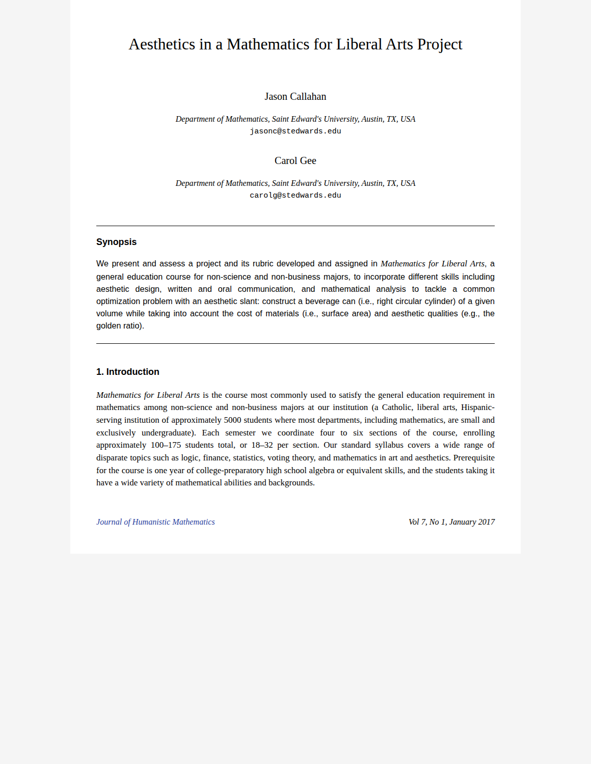Aesthetics in a Mathematics for Liberal Arts Project
Jason Callahan
Department of Mathematics, Saint Edward's University, Austin, TX, USA
jasonc@stedwards.edu
Carol Gee
Department of Mathematics, Saint Edward's University, Austin, TX, USA
carolg@stedwards.edu
Synopsis
We present and assess a project and its rubric developed and assigned in Mathematics for Liberal Arts, a general education course for non-science and non-business majors, to incorporate different skills including aesthetic design, written and oral communication, and mathematical analysis to tackle a common optimization problem with an aesthetic slant: construct a beverage can (i.e., right circular cylinder) of a given volume while taking into account the cost of materials (i.e., surface area) and aesthetic qualities (e.g., the golden ratio).
1. Introduction
Mathematics for Liberal Arts is the course most commonly used to satisfy the general education requirement in mathematics among non-science and non-business majors at our institution (a Catholic, liberal arts, Hispanic-serving institution of approximately 5000 students where most departments, including mathematics, are small and exclusively undergraduate). Each semester we coordinate four to six sections of the course, enrolling approximately 100–175 students total, or 18–32 per section. Our standard syllabus covers a wide range of disparate topics such as logic, finance, statistics, voting theory, and mathematics in art and aesthetics. Prerequisite for the course is one year of college-preparatory high school algebra or equivalent skills, and the students taking it have a wide variety of mathematical abilities and backgrounds.
Journal of Humanistic Mathematics Vol 7, No 1, January 2017